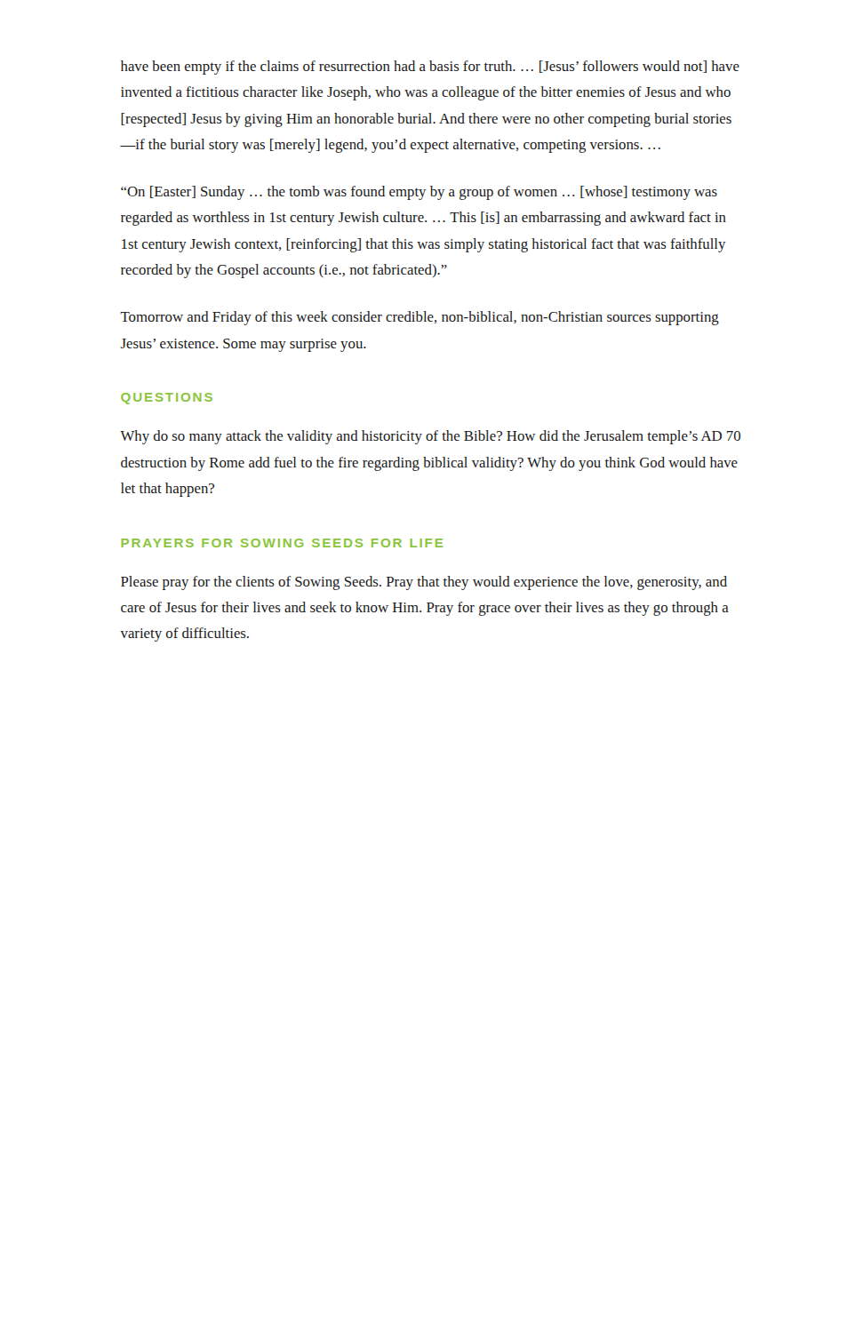have been empty if the claims of resurrection had a basis for truth. … [Jesus’ followers would not] have invented a fictitious character like Joseph, who was a colleague of the bitter enemies of Jesus and who [respected] Jesus by giving Him an honorable burial. And there were no other competing burial stories—if the burial story was [merely] legend, you’d expect alternative, competing versions. …
“On [Easter] Sunday … the tomb was found empty by a group of women … [whose] testimony was regarded as worthless in 1st century Jewish culture. … This [is] an embarrassing and awkward fact in 1st century Jewish context, [reinforcing] that this was simply stating historical fact that was faithfully recorded by the Gospel accounts (i.e., not fabricated).”
Tomorrow and Friday of this week consider credible, non-biblical, non-Christian sources supporting Jesus’ existence. Some may surprise you.
Questions
Why do so many attack the validity and historicity of the Bible? How did the Jerusalem temple’s AD 70 destruction by Rome add fuel to the fire regarding biblical validity? Why do you think God would have let that happen?
Prayers for Sowing Seeds for Life
Please pray for the clients of Sowing Seeds. Pray that they would experience the love, generosity, and care of Jesus for their lives and seek to know Him. Pray for grace over their lives as they go through a variety of difficulties.